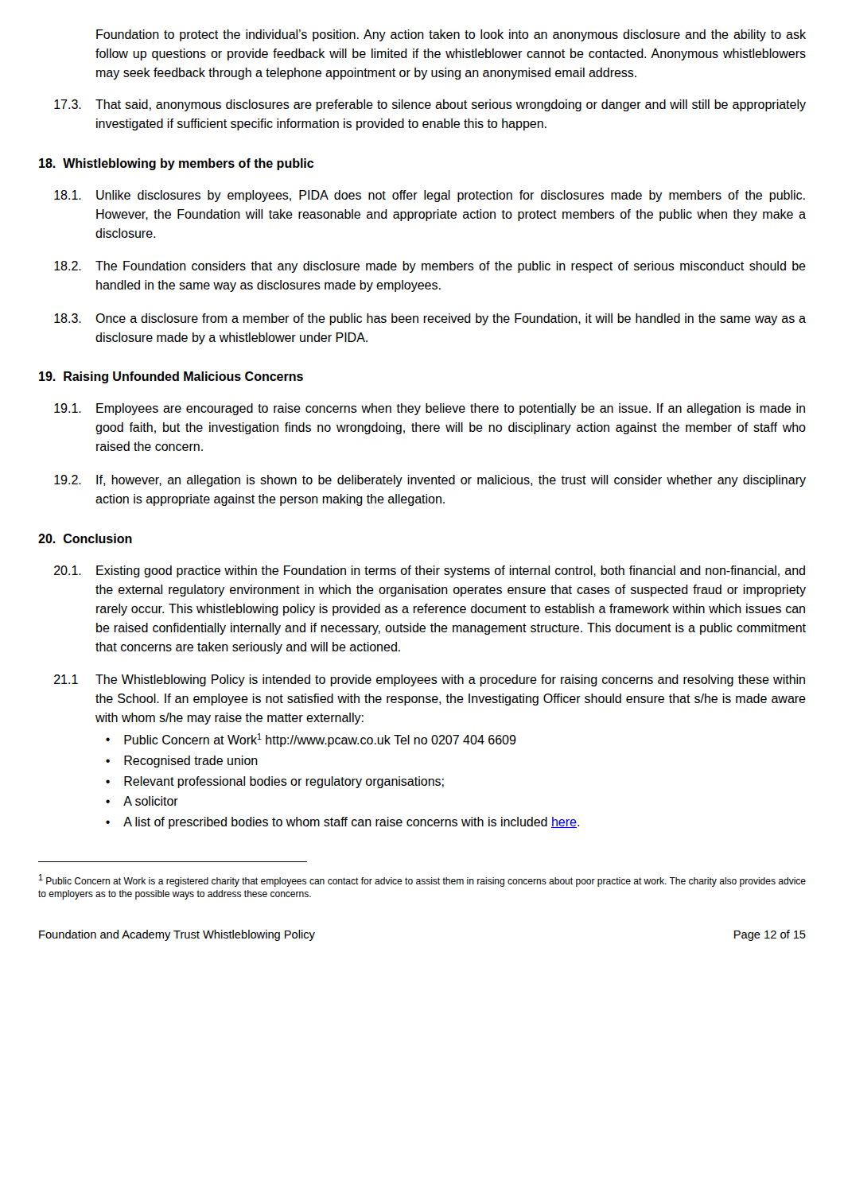Foundation to protect the individual’s position. Any action taken to look into an anonymous disclosure and the ability to ask follow up questions or provide feedback will be limited if the whistleblower cannot be contacted. Anonymous whistleblowers may seek feedback through a telephone appointment or by using an anonymised email address.
17.3.
That said, anonymous disclosures are preferable to silence about serious wrongdoing or danger and will still be appropriately investigated if sufficient specific information is provided to enable this to happen.
18. Whistleblowing by members of the public
18.1.
Unlike disclosures by employees, PIDA does not offer legal protection for disclosures made by members of the public. However, the Foundation will take reasonable and appropriate action to protect members of the public when they make a disclosure.
18.2.
The Foundation considers that any disclosure made by members of the public in respect of serious misconduct should be handled in the same way as disclosures made by employees.
18.3.
Once a disclosure from a member of the public has been received by the Foundation, it will be handled in the same way as a disclosure made by a whistleblower under PIDA.
19. Raising Unfounded Malicious Concerns
19.1.
Employees are encouraged to raise concerns when they believe there to potentially be an issue. If an allegation is made in good faith, but the investigation finds no wrongdoing, there will be no disciplinary action against the member of staff who raised the concern.
19.2.
If, however, an allegation is shown to be deliberately invented or malicious, the trust will consider whether any disciplinary action is appropriate against the person making the allegation.
20. Conclusion
20.1.
Existing good practice within the Foundation in terms of their systems of internal control, both financial and non-financial, and the external regulatory environment in which the organisation operates ensure that cases of suspected fraud or impropriety rarely occur. This whistleblowing policy is provided as a reference document to establish a framework within which issues can be raised confidentially internally and if necessary, outside the management structure. This document is a public commitment that concerns are taken seriously and will be actioned.
21.1
The Whistleblowing Policy is intended to provide employees with a procedure for raising concerns and resolving these within the School. If an employee is not satisfied with the response, the Investigating Officer should ensure that s/he is made aware with whom s/he may raise the matter externally:
Public Concern at Work1 http://www.pcaw.co.uk Tel no 0207 404 6609
Recognised trade union
Relevant professional bodies or regulatory organisations;
A solicitor
A list of prescribed bodies to whom staff can raise concerns with is included here.
1 Public Concern at Work is a registered charity that employees can contact for advice to assist them in raising concerns about poor practice at work. The charity also provides advice to employers as to the possible ways to address these concerns.
Foundation and Academy Trust Whistleblowing Policy Page 12 of 15